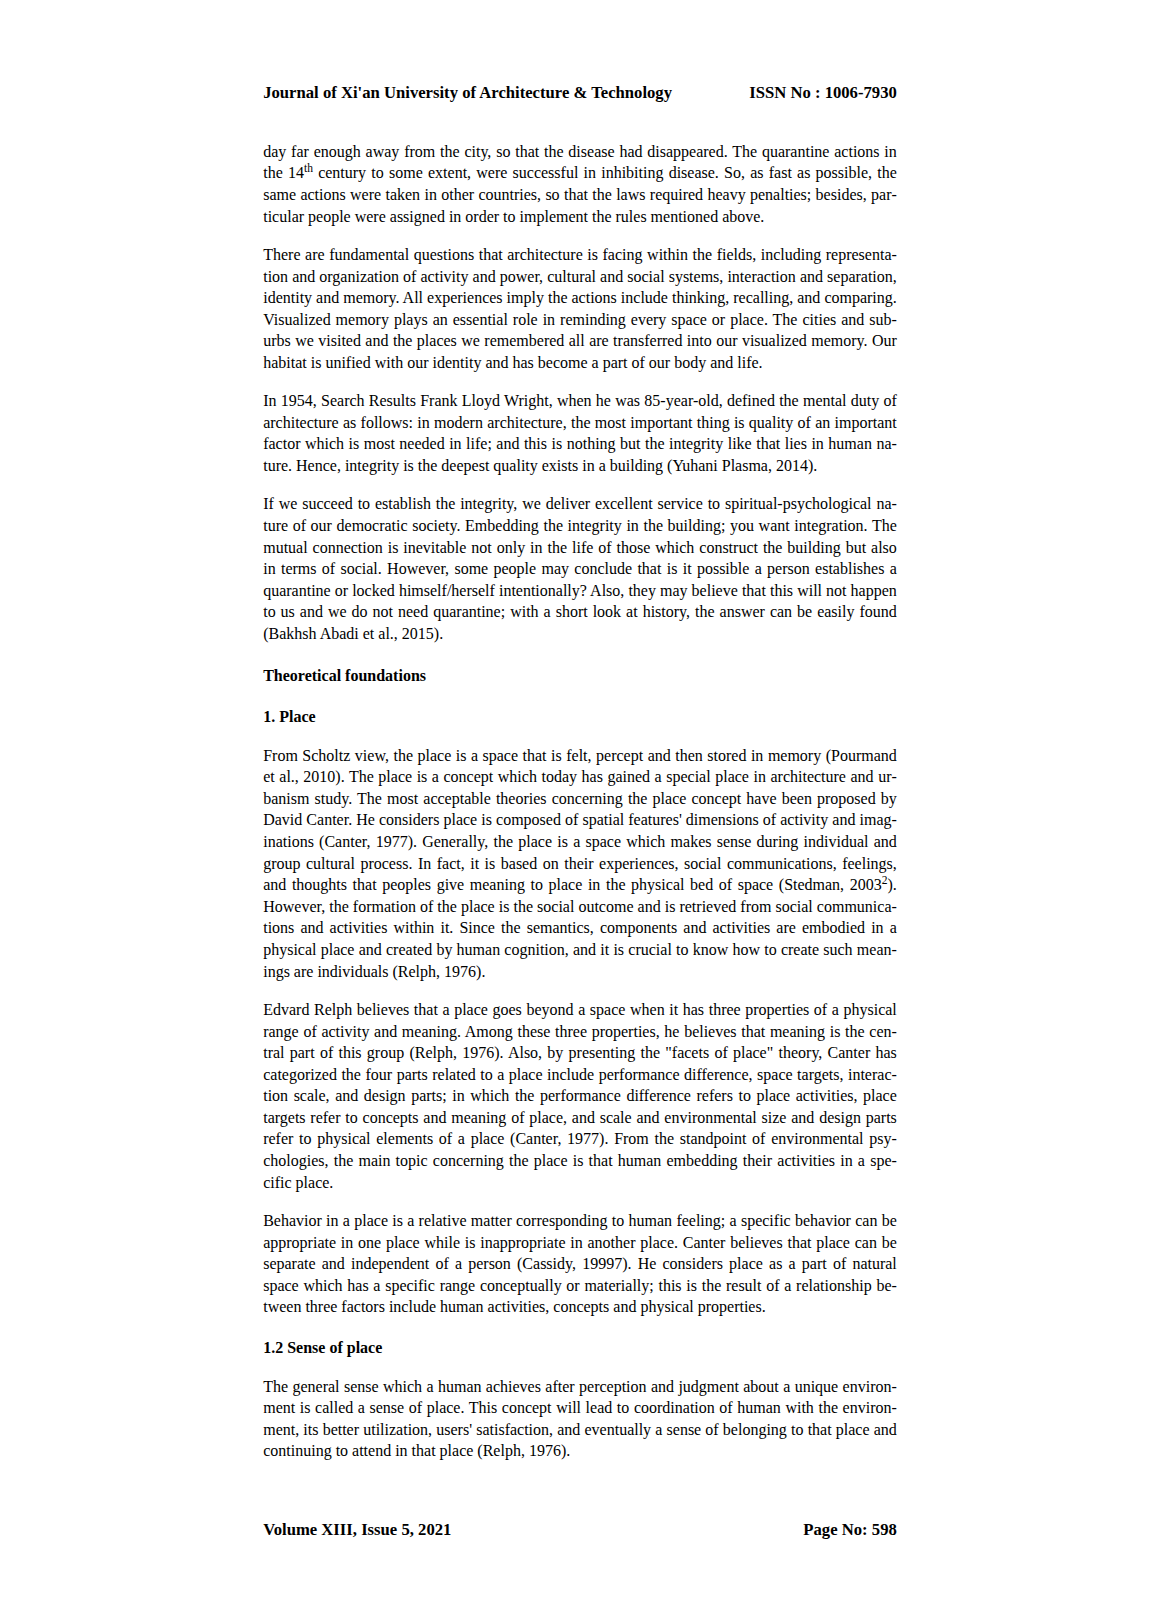Journal of Xi'an University of Architecture & Technology ISSN No : 1006-7930
day far enough away from the city, so that the disease had disappeared. The quarantine actions in the 14th century to some extent, were successful in inhibiting disease. So, as fast as possible, the same actions were taken in other countries, so that the laws required heavy penalties; besides, particular people were assigned in order to implement the rules mentioned above.
There are fundamental questions that architecture is facing within the fields, including representation and organization of activity and power, cultural and social systems, interaction and separation, identity and memory. All experiences imply the actions include thinking, recalling, and comparing. Visualized memory plays an essential role in reminding every space or place. The cities and suburbs we visited and the places we remembered all are transferred into our visualized memory. Our habitat is unified with our identity and has become a part of our body and life.
In 1954, Search Results Frank Lloyd Wright, when he was 85-year-old, defined the mental duty of architecture as follows: in modern architecture, the most important thing is quality of an important factor which is most needed in life; and this is nothing but the integrity like that lies in human nature. Hence, integrity is the deepest quality exists in a building (Yuhani Plasma, 2014).
If we succeed to establish the integrity, we deliver excellent service to spiritual-psychological nature of our democratic society. Embedding the integrity in the building; you want integration. The mutual connection is inevitable not only in the life of those which construct the building but also in terms of social. However, some people may conclude that is it possible a person establishes a quarantine or locked himself/herself intentionally? Also, they may believe that this will not happen to us and we do not need quarantine; with a short look at history, the answer can be easily found (Bakhsh Abadi et al., 2015).
Theoretical foundations
1. Place
From Scholtz view, the place is a space that is felt, percept and then stored in memory (Pourmand et al., 2010). The place is a concept which today has gained a special place in architecture and urbanism study. The most acceptable theories concerning the place concept have been proposed by David Canter. He considers place is composed of spatial features' dimensions of activity and imaginations (Canter, 1977). Generally, the place is a space which makes sense during individual and group cultural process. In fact, it is based on their experiences, social communications, feelings, and thoughts that peoples give meaning to place in the physical bed of space (Stedman, 20032). However, the formation of the place is the social outcome and is retrieved from social communications and activities within it. Since the semantics, components and activities are embodied in a physical place and created by human cognition, and it is crucial to know how to create such meanings are individuals (Relph, 1976).
Edvard Relph believes that a place goes beyond a space when it has three properties of a physical range of activity and meaning. Among these three properties, he believes that meaning is the central part of this group (Relph, 1976). Also, by presenting the "facets of place" theory, Canter has categorized the four parts related to a place include performance difference, space targets, interaction scale, and design parts; in which the performance difference refers to place activities, place targets refer to concepts and meaning of place, and scale and environmental size and design parts refer to physical elements of a place (Canter, 1977). From the standpoint of environmental psychologies, the main topic concerning the place is that human embedding their activities in a specific place.
Behavior in a place is a relative matter corresponding to human feeling; a specific behavior can be appropriate in one place while is inappropriate in another place. Canter believes that place can be separate and independent of a person (Cassidy, 19997). He considers place as a part of natural space which has a specific range conceptually or materially; this is the result of a relationship between three factors include human activities, concepts and physical properties.
1.2 Sense of place
The general sense which a human achieves after perception and judgment about a unique environment is called a sense of place. This concept will lead to coordination of human with the environment, its better utilization, users' satisfaction, and eventually a sense of belonging to that place and continuing to attend in that place (Relph, 1976).
Volume XIII, Issue 5, 2021 Page No: 598